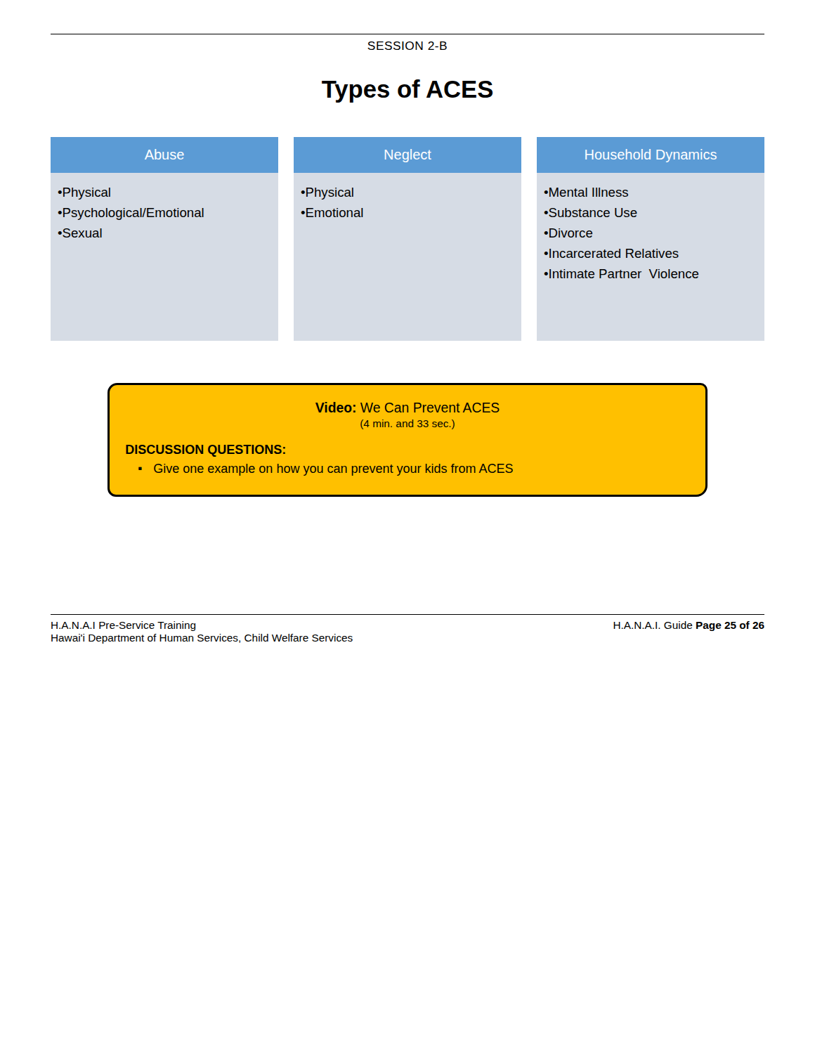SESSION 2-B
Types of ACES
Abuse
•Physical
•Psychological/Emotional
•Sexual
Neglect
•Physical
•Emotional
Household Dynamics
•Mental Illness
•Substance Use
•Divorce
•Incarcerated Relatives
•Intimate Partner Violence
Video: We Can Prevent ACES
(4 min. and 33 sec.)
DISCUSSION QUESTIONS:
Give one example on how you can prevent your kids from ACES
H.A.N.A.I Pre-Service Training
H.A.N.A.I. Guide Page 25 of 26
Hawai'i Department of Human Services, Child Welfare Services